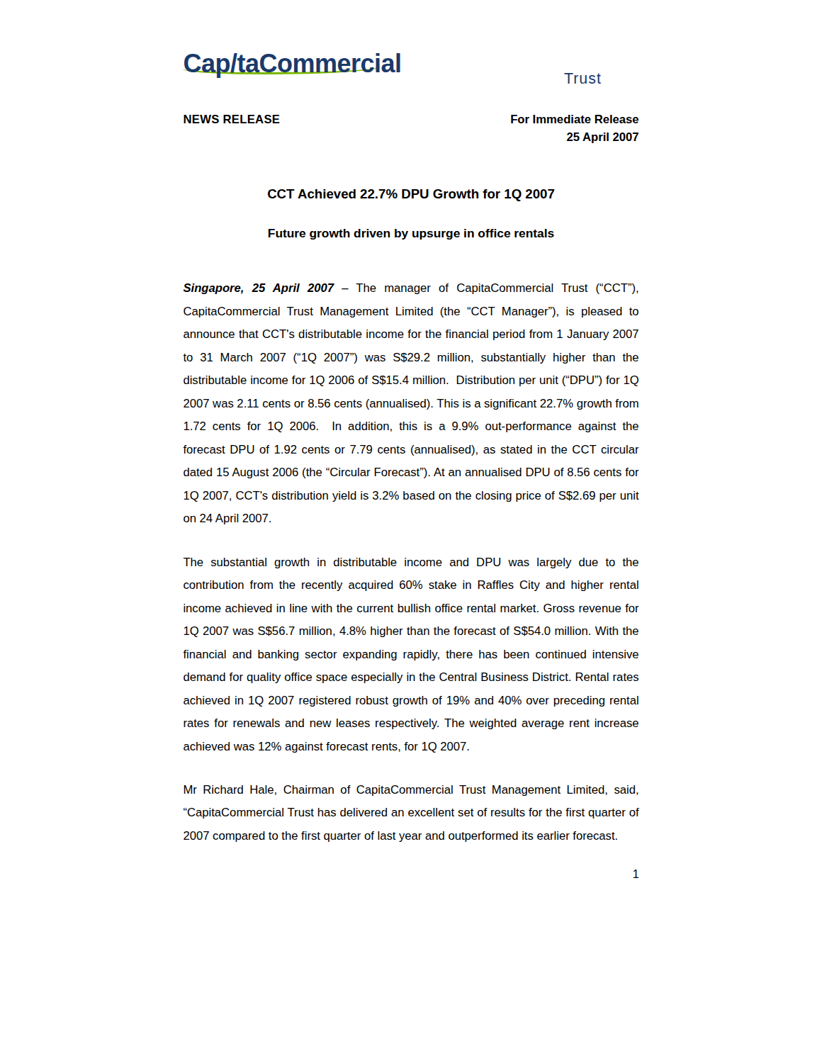Cap/taCommercial Trust
NEWS RELEASE
For Immediate Release
25 April 2007
CCT Achieved 22.7% DPU Growth for 1Q 2007
Future growth driven by upsurge in office rentals
Singapore, 25 April 2007 – The manager of CapitaCommercial Trust (“CCT”), CapitaCommercial Trust Management Limited (the “CCT Manager”), is pleased to announce that CCT's distributable income for the financial period from 1 January 2007 to 31 March 2007 (“1Q 2007”) was S$29.2 million, substantially higher than the distributable income for 1Q 2006 of S$15.4 million. Distribution per unit (“DPU”) for 1Q 2007 was 2.11 cents or 8.56 cents (annualised). This is a significant 22.7% growth from 1.72 cents for 1Q 2006. In addition, this is a 9.9% out-performance against the forecast DPU of 1.92 cents or 7.79 cents (annualised), as stated in the CCT circular dated 15 August 2006 (the “Circular Forecast”). At an annualised DPU of 8.56 cents for 1Q 2007, CCT's distribution yield is 3.2% based on the closing price of S$2.69 per unit on 24 April 2007.
The substantial growth in distributable income and DPU was largely due to the contribution from the recently acquired 60% stake in Raffles City and higher rental income achieved in line with the current bullish office rental market. Gross revenue for 1Q 2007 was S$56.7 million, 4.8% higher than the forecast of S$54.0 million. With the financial and banking sector expanding rapidly, there has been continued intensive demand for quality office space especially in the Central Business District. Rental rates achieved in 1Q 2007 registered robust growth of 19% and 40% over preceding rental rates for renewals and new leases respectively. The weighted average rent increase achieved was 12% against forecast rents, for 1Q 2007.
Mr Richard Hale, Chairman of CapitaCommercial Trust Management Limited, said, “CapitaCommercial Trust has delivered an excellent set of results for the first quarter of 2007 compared to the first quarter of last year and outperformed its earlier forecast.
1